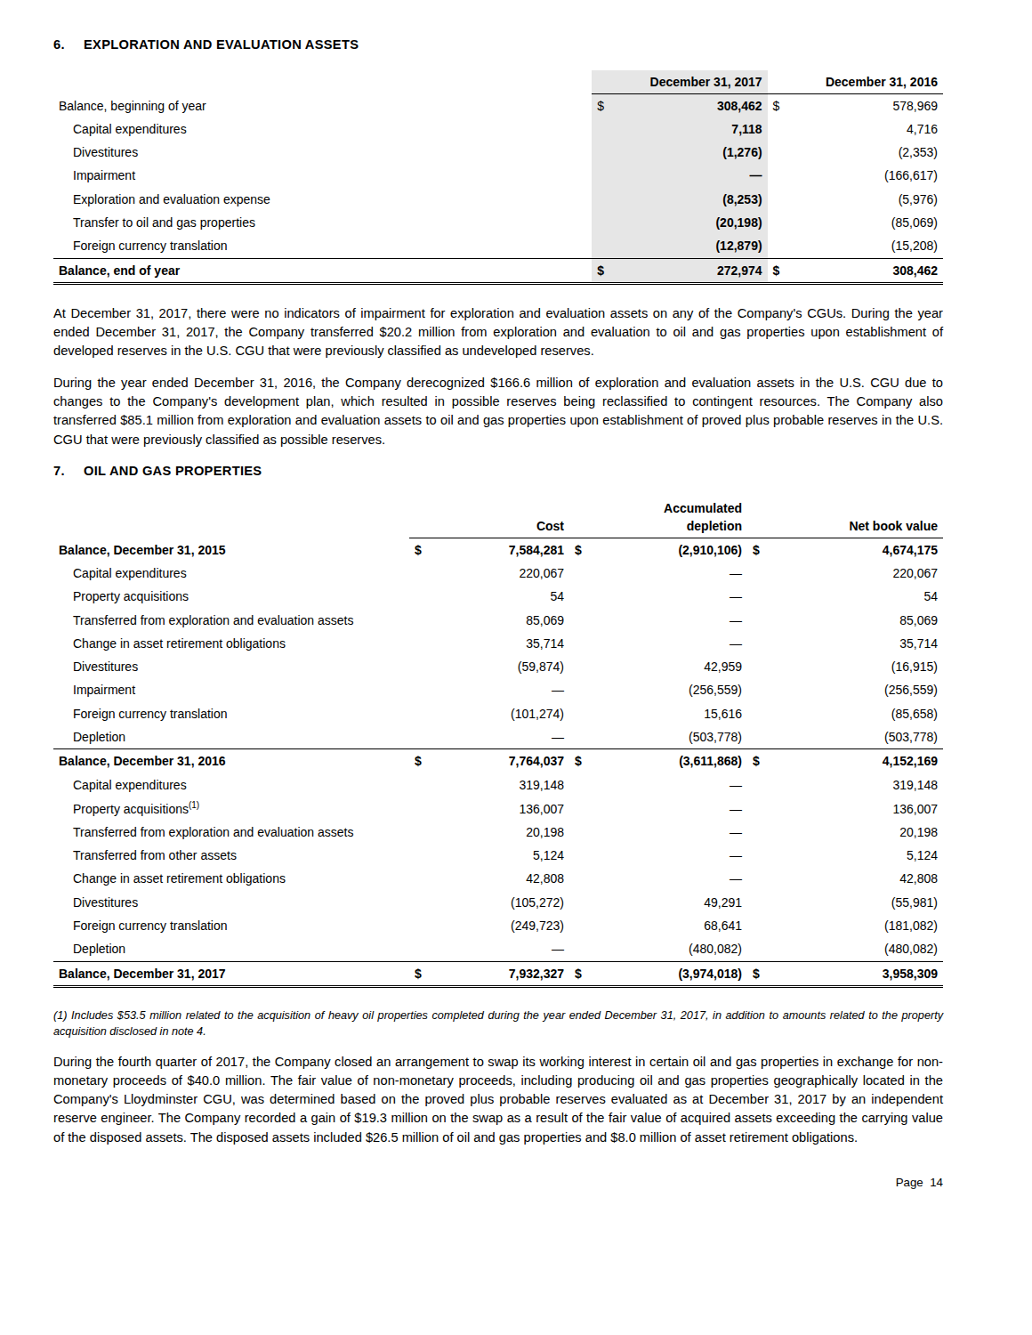6. EXPLORATION AND EVALUATION ASSETS
| | December 31, 2017 | December 31, 2016 |
| --- | --- | --- |
| Balance, beginning of year | $ | 308,462 | $ | 578,969 |
| Capital expenditures | | 7,118 | | 4,716 |
| Divestitures | | (1,276) | | (2,353) |
| Impairment | | — | | (166,617) |
| Exploration and evaluation expense | | (8,253) | | (5,976) |
| Transfer to oil and gas properties | | (20,198) | | (85,069) |
| Foreign currency translation | | (12,879) | | (15,208) |
| Balance, end of year | $ | 272,974 | $ | 308,462 |
At December 31, 2017, there were no indicators of impairment for exploration and evaluation assets on any of the Company's CGUs. During the year ended December 31, 2017, the Company transferred $20.2 million from exploration and evaluation to oil and gas properties upon establishment of developed reserves in the U.S. CGU that were previously classified as undeveloped reserves.
During the year ended December 31, 2016, the Company derecognized $166.6 million of exploration and evaluation assets in the U.S. CGU due to changes to the Company's development plan, which resulted in possible reserves being reclassified to contingent resources. The Company also transferred $85.1 million from exploration and evaluation assets to oil and gas properties upon establishment of proved plus probable reserves in the U.S. CGU that were previously classified as possible reserves.
7. OIL AND GAS PROPERTIES
| | Cost | Accumulated depletion | Net book value |
| --- | --- | --- | --- |
| Balance, December 31, 2015 | $ | 7,584,281 | $ | (2,910,106) | $ | 4,674,175 |
| Capital expenditures | | 220,067 | | — | | 220,067 |
| Property acquisitions | | 54 | | — | | 54 |
| Transferred from exploration and evaluation assets | | 85,069 | | — | | 85,069 |
| Change in asset retirement obligations | | 35,714 | | — | | 35,714 |
| Divestitures | | (59,874) | | 42,959 | | (16,915) |
| Impairment | | — | | (256,559) | | (256,559) |
| Foreign currency translation | | (101,274) | | 15,616 | | (85,658) |
| Depletion | | — | | (503,778) | | (503,778) |
| Balance, December 31, 2016 | $ | 7,764,037 | $ | (3,611,868) | $ | 4,152,169 |
| Capital expenditures | | 319,148 | | — | | 319,148 |
| Property acquisitions (1) | | 136,007 | | — | | 136,007 |
| Transferred from exploration and evaluation assets | | 20,198 | | — | | 20,198 |
| Transferred from other assets | | 5,124 | | — | | 5,124 |
| Change in asset retirement obligations | | 42,808 | | — | | 42,808 |
| Divestitures | | (105,272) | | 49,291 | | (55,981) |
| Foreign currency translation | | (249,723) | | 68,641 | | (181,082) |
| Depletion | | — | | (480,082) | | (480,082) |
| Balance, December 31, 2017 | $ | 7,932,327 | $ | (3,974,018) | $ | 3,958,309 |
(1) Includes $53.5 million related to the acquisition of heavy oil properties completed during the year ended December 31, 2017, in addition to amounts related to the property acquisition disclosed in note 4.
During the fourth quarter of 2017, the Company closed an arrangement to swap its working interest in certain oil and gas properties in exchange for non-monetary proceeds of $40.0 million. The fair value of non-monetary proceeds, including producing oil and gas properties geographically located in the Company's Lloydminster CGU, was determined based on the proved plus probable reserves evaluated as at December 31, 2017 by an independent reserve engineer. The Company recorded a gain of $19.3 million on the swap as a result of the fair value of acquired assets exceeding the carrying value of the disposed assets. The disposed assets included $26.5 million of oil and gas properties and $8.0 million of asset retirement obligations.
Page 14